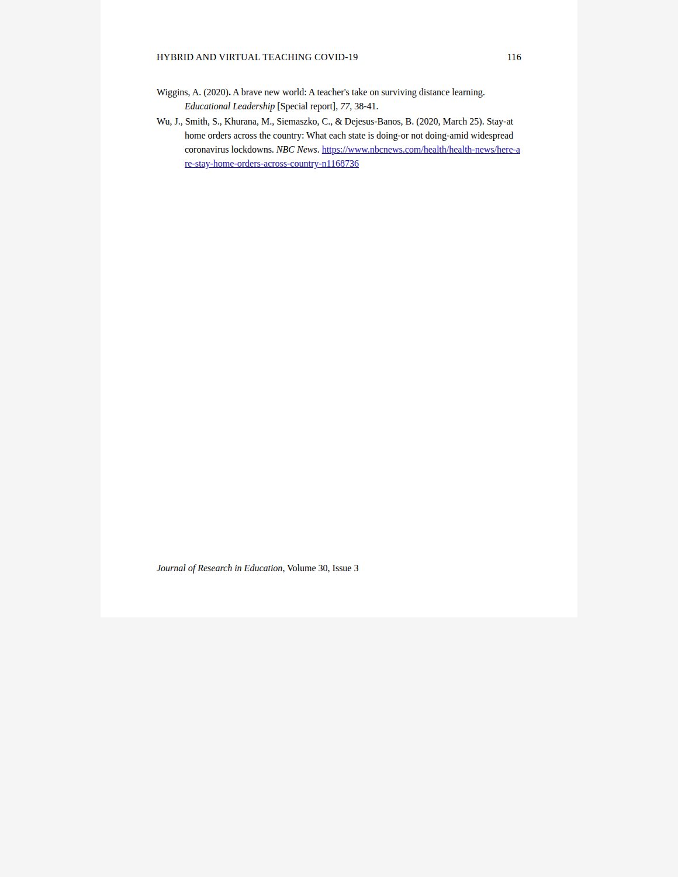Hybrid and Virtual Teaching COVID-19 116
Wiggins, A. (2020). A brave new world: A teacher's take on surviving distance learning. Educational Leadership [Special report], 77, 38-41.
Wu, J., Smith, S., Khurana, M., Siemaszko, C., & Dejesus-Banos, B. (2020, March 25). Stay-at home orders across the country: What each state is doing-or not doing-amid widespread coronavirus lockdowns. NBC News. https://www.nbcnews.com/health/health-news/here-are-stay-home-orders-across-country-n1168736
Journal of Research in Education, Volume 30, Issue 3